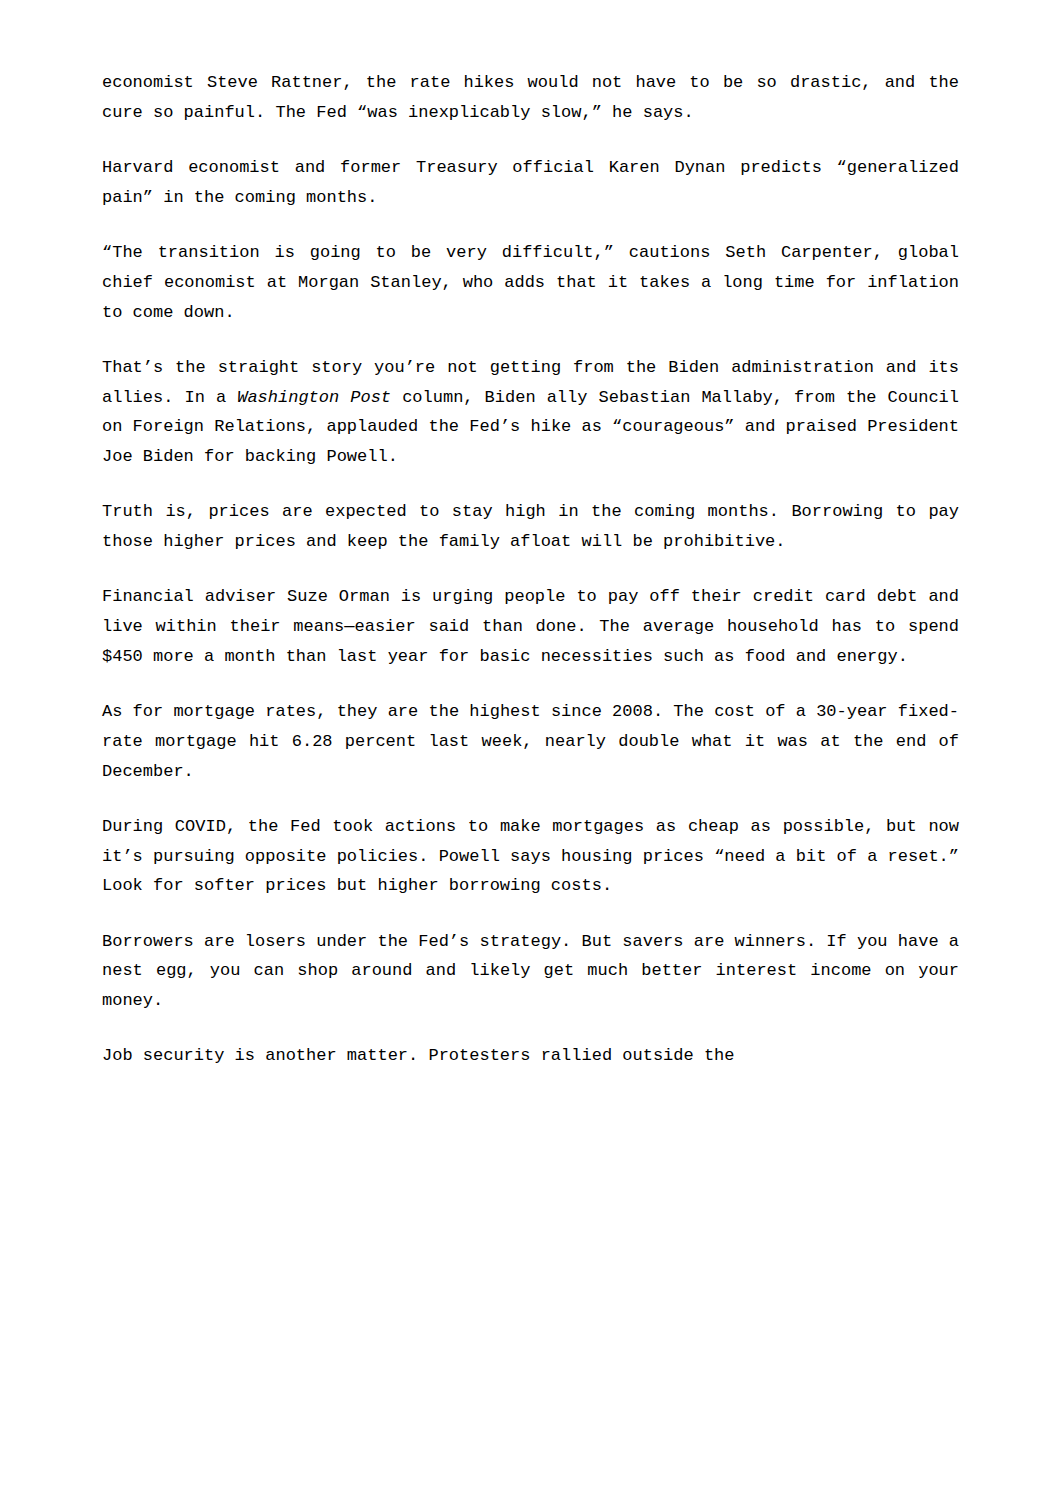economist Steve Rattner, the rate hikes would not have to be so drastic, and the cure so painful. The Fed “was inexplicably slow,” he says.
Harvard economist and former Treasury official Karen Dynan predicts “generalized pain” in the coming months.
“The transition is going to be very difficult,” cautions Seth Carpenter, global chief economist at Morgan Stanley, who adds that it takes a long time for inflation to come down.
That’s the straight story you’re not getting from the Biden administration and its allies. In a Washington Post column, Biden ally Sebastian Mallaby, from the Council on Foreign Relations, applauded the Fed’s hike as “courageous” and praised President Joe Biden for backing Powell.
Truth is, prices are expected to stay high in the coming months. Borrowing to pay those higher prices and keep the family afloat will be prohibitive.
Financial adviser Suze Orman is urging people to pay off their credit card debt and live within their means—easier said than done. The average household has to spend $450 more a month than last year for basic necessities such as food and energy.
As for mortgage rates, they are the highest since 2008. The cost of a 30-year fixed-rate mortgage hit 6.28 percent last week, nearly double what it was at the end of December.
During COVID, the Fed took actions to make mortgages as cheap as possible, but now it’s pursuing opposite policies. Powell says housing prices “need a bit of a reset.” Look for softer prices but higher borrowing costs.
Borrowers are losers under the Fed’s strategy. But savers are winners. If you have a nest egg, you can shop around and likely get much better interest income on your money.
Job security is another matter. Protesters rallied outside the